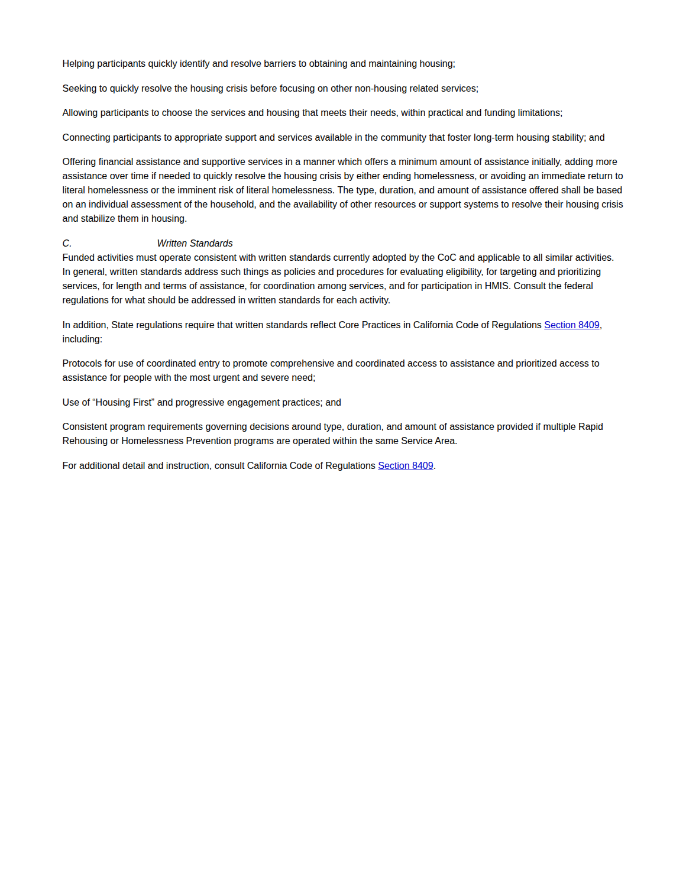Helping participants quickly identify and resolve barriers to obtaining and maintaining housing;
Seeking to quickly resolve the housing crisis before focusing on other non-housing related services;
Allowing participants to choose the services and housing that meets their needs, within practical and funding limitations;
Connecting participants to appropriate support and services available in the community that foster long-term housing stability; and
Offering financial assistance and supportive services in a manner which offers a minimum amount of assistance initially, adding more assistance over time if needed to quickly resolve the housing crisis by either ending homelessness, or avoiding an immediate return to literal homelessness or the imminent risk of literal homelessness. The type, duration, and amount of assistance offered shall be based on an individual assessment of the household, and the availability of other resources or support systems to resolve their housing crisis and stabilize them in housing.
C. Written Standards
Funded activities must operate consistent with written standards currently adopted by the CoC and applicable to all similar activities. In general, written standards address such things as policies and procedures for evaluating eligibility, for targeting and prioritizing services, for length and terms of assistance, for coordination among services, and for participation in HMIS. Consult the federal regulations for what should be addressed in written standards for each activity.
In addition, State regulations require that written standards reflect Core Practices in California Code of Regulations Section 8409, including:
Protocols for use of coordinated entry to promote comprehensive and coordinated access to assistance and prioritized access to assistance for people with the most urgent and severe need;
Use of “Housing First” and progressive engagement practices; and
Consistent program requirements governing decisions around type, duration, and amount of assistance provided if multiple Rapid Rehousing or Homelessness Prevention programs are operated within the same Service Area.
For additional detail and instruction, consult California Code of Regulations Section 8409.